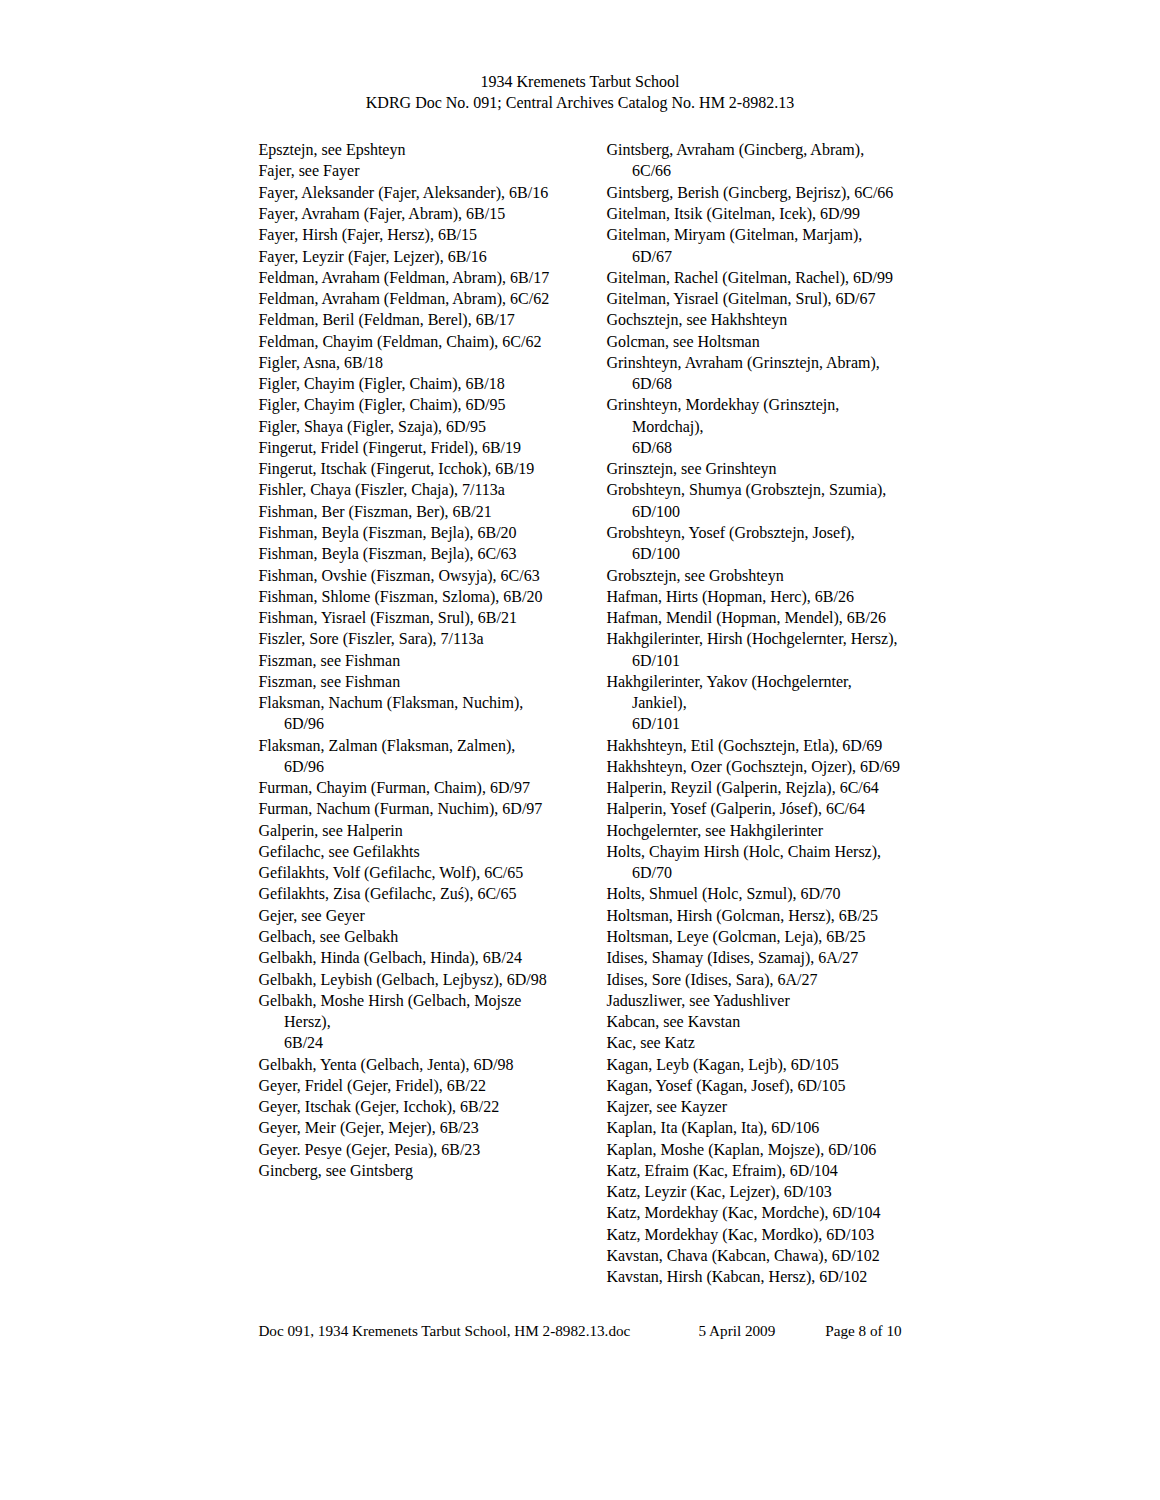1934 Kremenets Tarbut School
KDRG Doc No. 091; Central Archives Catalog No. HM 2-8982.13
Epsztejn, see Epshteyn
Fajer, see Fayer
Fayer, Aleksander (Fajer, Aleksander), 6B/16
Fayer, Avraham (Fajer, Abram), 6B/15
Fayer, Hirsh (Fajer, Hersz), 6B/15
Fayer, Leyzir (Fajer, Lejzer), 6B/16
Feldman, Avraham (Feldman, Abram), 6B/17
Feldman, Avraham (Feldman, Abram), 6C/62
Feldman, Beril (Feldman, Berel), 6B/17
Feldman, Chayim (Feldman, Chaim), 6C/62
Figler, Asna, 6B/18
Figler, Chayim (Figler, Chaim), 6B/18
Figler, Chayim (Figler, Chaim), 6D/95
Figler, Shaya (Figler, Szaja), 6D/95
Fingerut, Fridel (Fingerut, Fridel), 6B/19
Fingerut, Itschak (Fingerut, Icchok), 6B/19
Fishler, Chaya (Fiszler, Chaja), 7/113a
Fishman, Ber (Fiszman, Ber), 6B/21
Fishman, Beyla (Fiszman, Bejla), 6B/20
Fishman, Beyla (Fiszman, Bejla), 6C/63
Fishman, Ovshie (Fiszman, Owsyja), 6C/63
Fishman, Shlome (Fiszman, Szloma), 6B/20
Fishman, Yisrael (Fiszman, Srul), 6B/21
Fiszler, Sore (Fiszler, Sara), 7/113a
Fiszman, see Fishman
Fiszman, see Fishman
Flaksman, Nachum (Flaksman, Nuchim), 6D/96
Flaksman, Zalman (Flaksman, Zalmen), 6D/96
Furman, Chayim (Furman, Chaim), 6D/97
Furman, Nachum (Furman, Nuchim), 6D/97
Galperin, see Halperin
Gefilachc, see Gefilakhts
Gefilakhts, Volf (Gefilachc, Wolf), 6C/65
Gefilakhts, Zisa (Gefilachc, Zuś), 6C/65
Gejer, see Geyer
Gelbach, see Gelbakh
Gelbakh, Hinda (Gelbach, Hinda), 6B/24
Gelbakh, Leybish (Gelbach, Lejbysz), 6D/98
Gelbakh, Moshe Hirsh (Gelbach, Mojsze Hersz),
6B/24
Gelbakh, Yenta (Gelbach, Jenta), 6D/98
Geyer, Fridel (Gejer, Fridel), 6B/22
Geyer, Itschak (Gejer, Icchok), 6B/22
Geyer, Meir (Gejer, Mejer), 6B/23
Geyer. Pesye (Gejer, Pesia), 6B/23
Gincberg, see Gintsberg
Gintsberg, Avraham (Gincberg, Abram), 6C/66
Gintsberg, Berish (Gincberg, Bejrisz), 6C/66
Gitelman, Itsik (Gitelman, Icek), 6D/99
Gitelman, Miryam (Gitelman, Marjam), 6D/67
Gitelman, Rachel (Gitelman, Rachel), 6D/99
Gitelman, Yisrael (Gitelman, Srul), 6D/67
Gochsztejn, see Hakhshteyn
Golcman, see Holtsman
Grinshteyn, Avraham (Grinsztejn, Abram), 6D/68
Grinshteyn, Mordekhay (Grinsztejn, Mordchaj),
6D/68
Grinsztejn, see Grinshteyn
Grobshteyn, Shumya (Grobsztejn, Szumia), 6D/100
Grobshteyn, Yosef (Grobsztejn, Josef), 6D/100
Grobsztejn, see Grobshteyn
Hafman, Hirts (Hopman, Herc), 6B/26
Hafman, Mendil (Hopman, Mendel), 6B/26
Hakhgilerinter, Hirsh (Hochgelernter, Hersz),
6D/101
Hakhgilerinter, Yakov (Hochgelernter, Jankiel),
6D/101
Hakhshteyn, Etil (Gochsztejn, Etla), 6D/69
Hakhshteyn, Ozer (Gochsztejn, Ojzer), 6D/69
Halperin, Reyzil (Galperin, Rejzla), 6C/64
Halperin, Yosef (Galperin, Jósef), 6C/64
Hochgelernter, see Hakhgilerinter
Holts, Chayim Hirsh (Holc, Chaim Hersz), 6D/70
Holts, Shmuel (Holc, Szmul), 6D/70
Holtsman, Hirsh (Golcman, Hersz), 6B/25
Holtsman, Leye (Golcman, Leja), 6B/25
Idises, Shamay (Idises, Szamaj), 6A/27
Idises, Sore (Idises, Sara), 6A/27
Jaduszliwer, see Yadushliver
Kabcan, see Kavstan
Kac, see Katz
Kagan, Leyb (Kagan, Lejb), 6D/105
Kagan, Yosef (Kagan, Josef), 6D/105
Kajzer, see Kayzer
Kaplan, Ita (Kaplan, Ita), 6D/106
Kaplan, Moshe (Kaplan, Mojsze), 6D/106
Katz, Efraim (Kac, Efraim), 6D/104
Katz, Leyzir (Kac, Lejzer), 6D/103
Katz, Mordekhay (Kac, Mordche), 6D/104
Katz, Mordekhay (Kac, Mordko), 6D/103
Kavstan, Chava (Kabcan, Chawa), 6D/102
Kavstan, Hirsh (Kabcan, Hersz), 6D/102
Doc 091, 1934 Kremenets Tarbut School, HM 2-8982.13.doc
5 April 2009
Page 8 of 10